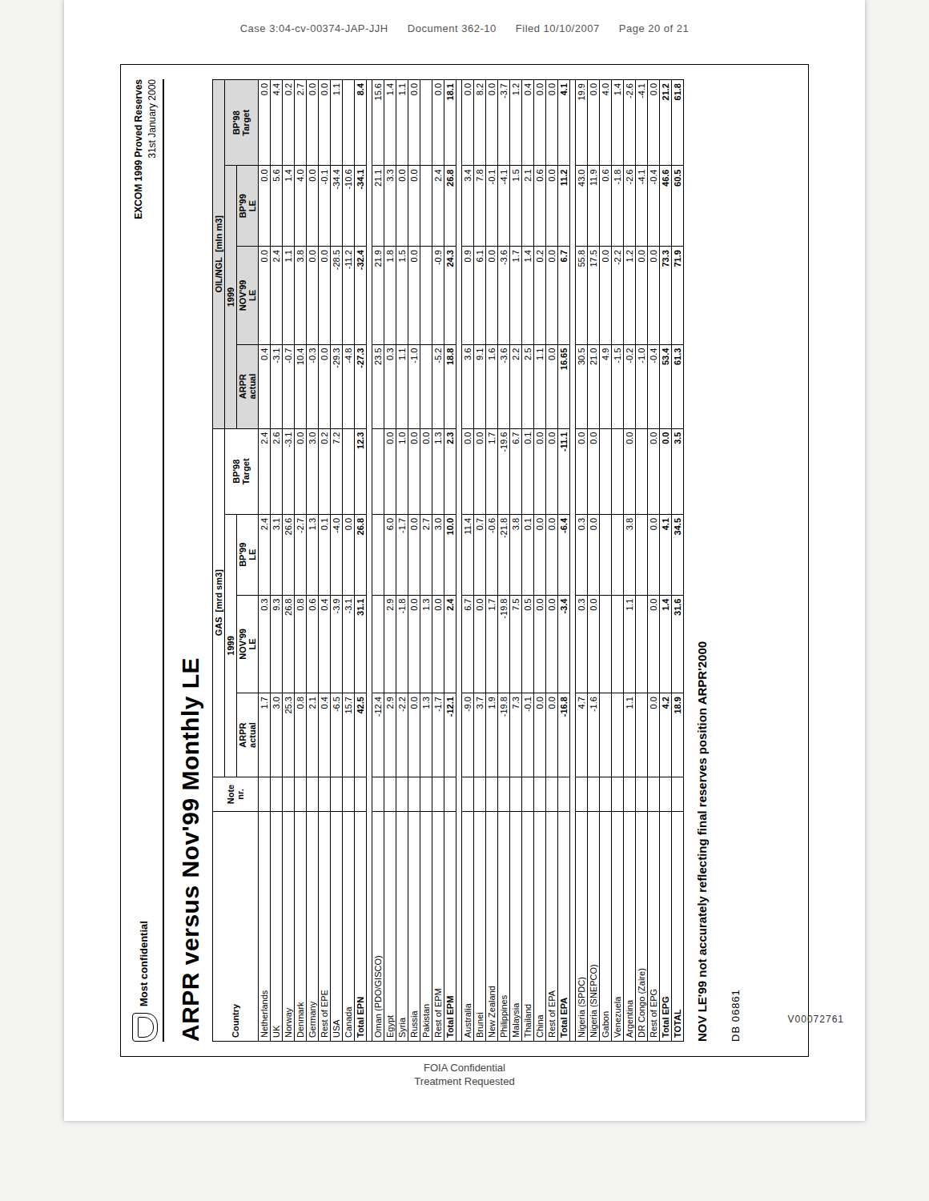Case 3:04-cv-00374-JAP-JJH Document 362-10 Filed 10/10/2007 Page 20 of 21
Most confidential
EXCOM 1999 Proved Reserves
31st January 2000
ARPR versus Nov'99 Monthly LE
| Country | Note nr. | GAS [mrd sm3] | OIL/NGL [mln m3] |
| --- | --- | --- | --- |
| 1999 | BP'98 Target | 1999 | BP'98 Target |
| ARPR actual | NOV'99 LE | BP'99 LE | ARPR actual | NOV'99 LE | BP'99 LE |
| Netherlands | | 1.7 | 0.3 | 2.4 | 2.4 | 0.4 | 0.0 | 0.0 | 0.0 |
| UK | | 3.0 | 9.3 | 3.1 | 2.6 | -3.1 | 2.4 | 5.6 | 4.4 |
| Norway | | 25.3 | 26.8 | 26.6 | -3.1 | -0.7 | 1.1 | 1.4 | 0.2 |
| Denmark | | 0.8 | 0.8 | -2.7 | 0.0 | 10.4 | 3.8 | 4.0 | 2.7 |
| Germany | | 2.1 | 0.6 | 1.3 | 3.0 | -0.3 | 0.0 | 0.0 | 0.0 |
| Rest of EPE | | 0.4 | 0.4 | 0.1 | 0.2 | 0.0 | 0.0 | -0.1 | 0.0 |
| USA | | -6.5 | -3.9 | -4.0 | 7.2 | -29.3 | -28.5 | -34.4 | 1.1 |
| Canada | | 15.7 | -3.1 | 0.0 | | -4.8 | -11.2 | -10.6 | |
| Total EPN | | 42.5 | 31.1 | 26.8 | 12.3 | -27.3 | -32.4 | -34.1 | 8.4 |
| Oman (PDO/GISCO) | | -12.4 | | | | 23.5 | 21.9 | 21.1 | 15.6 |
| Egypt | | 2.9 | 2.9 | 6.0 | 0.0 | 0.3 | 1.8 | 3.3 | 1.4 |
| Syria | | -2.2 | -1.8 | -1.7 | 1.0 | 1.1 | 1.5 | 0.0 | 1.1 |
| Russia | | 0.0 | 0.0 | 0.0 | 0.0 | -1.0 | 0.0 | 0.0 | 0.0 |
| Pakistan | | 1.3 | 1.3 | 2.7 | 0.0 | | | | |
| Rest of EPM | | -1.7 | 0.0 | 3.0 | 1.3 | -5.2 | -0.9 | 2.4 | 0.0 |
| Total EPM | | -12.1 | 2.4 | 10.0 | 2.3 | 18.8 | 24.3 | 26.8 | 18.1 |
| Australia | | -9.0 | 6.7 | 11.4 | 0.0 | 3.6 | 0.9 | 3.4 | 0.0 |
| Brunei | | 3.7 | 0.0 | 0.7 | 0.0 | 9.1 | 6.1 | 7.8 | 8.2 |
| New Zealand | | 1.9 | 1.7 | -0.6 | 1.7 | 1.6 | 0.0 | -0.1 | 0.0 |
| Philippines | | -19.8 | -19.8 | -21.8 | -19.6 | -3.6 | -3.6 | -4.1 | -3.7 |
| Malaysia | | 7.3 | 7.5 | 3.8 | 6.7 | 2.2 | 1.7 | 1.5 | 1.2 |
| Thailand | | -0.1 | 0.5 | 0.1 | 0.1 | 2.5 | 1.4 | 2.1 | 0.4 |
| China | | 0.0 | 0.0 | 0.0 | 0.0 | 1.1 | 0.2 | 0.6 | 0.0 |
| Rest of EPA | | 0.0 | 0.0 | 0.0 | 0.0 | 0.0 | 0.0 | 0.0 | 0.0 |
| Total EPA | | -16.8 | -3.4 | -6.4 | -11.1 | 16.65 | 6.7 | 11.2 | 4.1 |
| Nigeria (SPDC) | | 4.7 | 0.3 | 0.3 | 0.0 | 30.5 | 55.8 | 43.0 | 19.9 |
| Nigeria (SNEPCO) | | -1.6 | 0.0 | 0.0 | 0.0 | 21.0 | 17.5 | 11.9 | 0.0 |
| Gabon | | | | | | 4.9 | 0.0 | 0.6 | 4.0 |
| Venezuela | | | | | | -1.5 | -2.2 | -1.8 | 1.4 |
| Argentina | | 1.1 | 1.1 | 3.8 | 0.0 | -0.2 | 1.2 | -2.6 | -2.6 |
| DR Congo (Zaire) | | | | | | -1.0 | 0.0 | -4.1 | -4.1 |
| Rest of EPG | | 0.0 | 0.0 | 0.0 | 0.0 | -0.4 | 0.0 | -0.4 | 0.0 |
| Total EPG | | 4.2 | 1.4 | 4.1 | 0.0 | 53.4 | 73.3 | 46.6 | 21.2 |
| TOTAL | | 18.9 | 31.6 | 34.5 | 3.5 | 61.3 | 71.9 | 60.5 | 61.8 |
NOV LE'99 not accurately reflecting final reserves position ARPR'2000
DB 06861
V00072761
FOIA Confidential
Treatment Requested